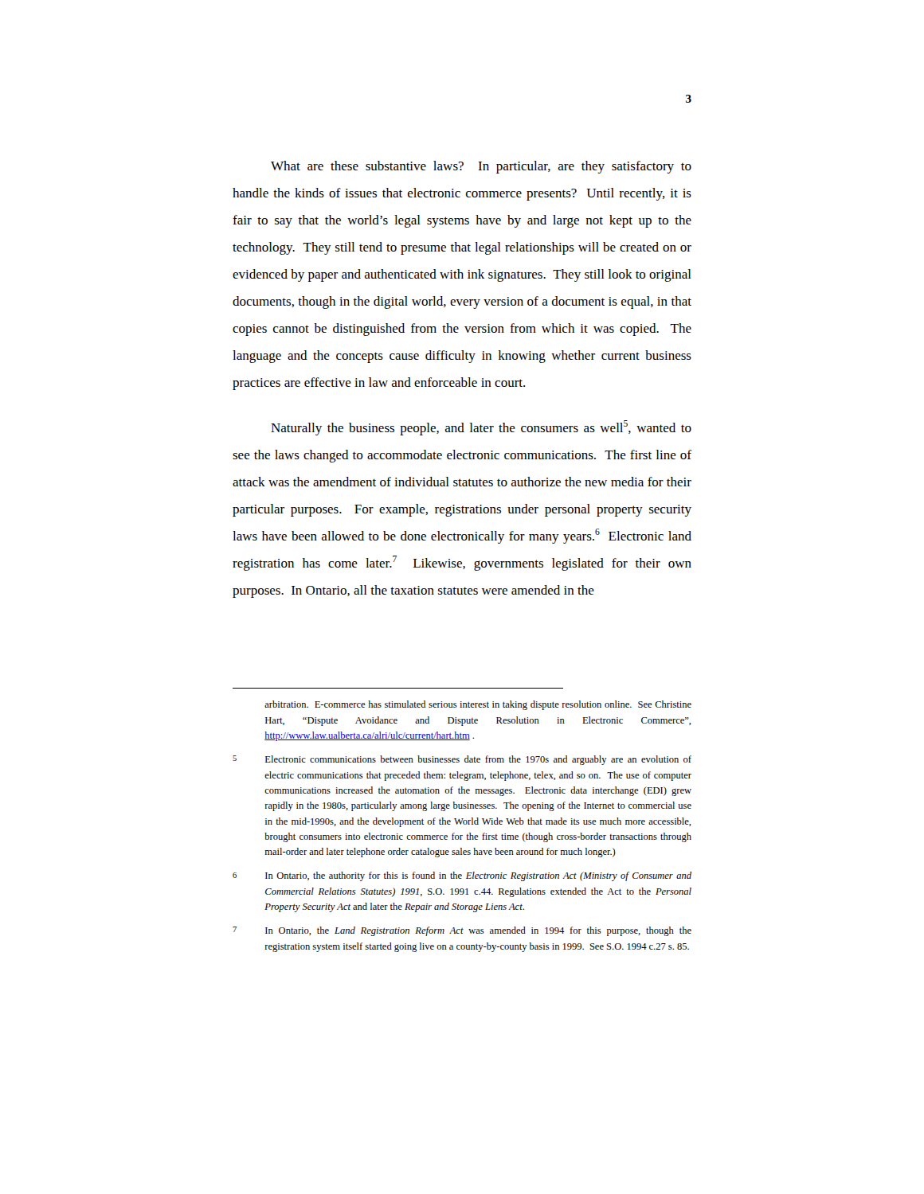3
What are these substantive laws? In particular, are they satisfactory to handle the kinds of issues that electronic commerce presents? Until recently, it is fair to say that the world’s legal systems have by and large not kept up to the technology. They still tend to presume that legal relationships will be created on or evidenced by paper and authenticated with ink signatures. They still look to original documents, though in the digital world, every version of a document is equal, in that copies cannot be distinguished from the version from which it was copied. The language and the concepts cause difficulty in knowing whether current business practices are effective in law and enforceable in court.
Naturally the business people, and later the consumers as well5, wanted to see the laws changed to accommodate electronic communications. The first line of attack was the amendment of individual statutes to authorize the new media for their particular purposes. For example, registrations under personal property security laws have been allowed to be done electronically for many years.6 Electronic land registration has come later.7 Likewise, governments legislated for their own purposes. In Ontario, all the taxation statutes were amended in the
arbitration. E-commerce has stimulated serious interest in taking dispute resolution online. See Christine Hart, “Dispute Avoidance and Dispute Resolution in Electronic Commerce”, http://www.law.ualberta.ca/alri/ulc/current/hart.htm .
5
Electronic communications between businesses date from the 1970s and arguably are an evolution of electric communications that preceded them: telegram, telephone, telex, and so on. The use of computer communications increased the automation of the messages. Electronic data interchange (EDI) grew rapidly in the 1980s, particularly among large businesses. The opening of the Internet to commercial use in the mid-1990s, and the development of the World Wide Web that made its use much more accessible, brought consumers into electronic commerce for the first time (though cross-border transactions through mail-order and later telephone order catalogue sales have been around for much longer.)
6
In Ontario, the authority for this is found in the Electronic Registration Act (Ministry of Consumer and Commercial Relations Statutes) 1991, S.O. 1991 c.44. Regulations extended the Act to the Personal Property Security Act and later the Repair and Storage Liens Act.
7
In Ontario, the Land Registration Reform Act was amended in 1994 for this purpose, though the registration system itself started going live on a county-by-county basis in 1999. See S.O. 1994 c.27 s. 85.